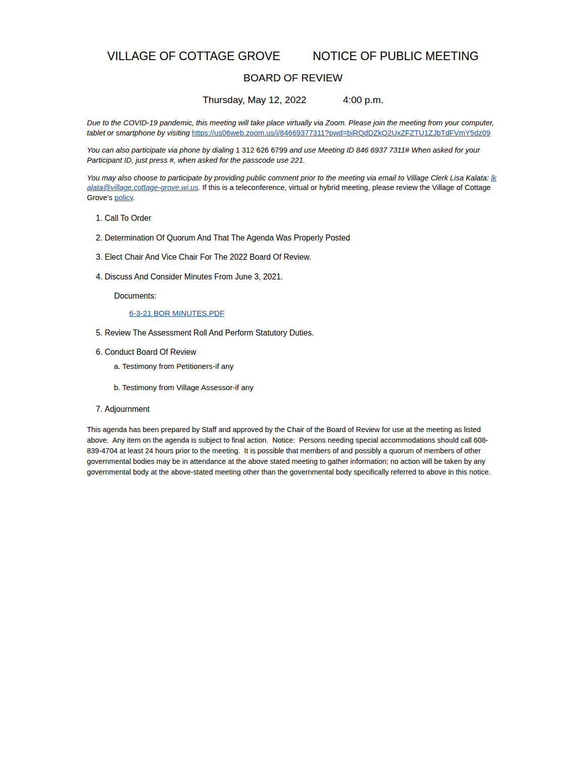VILLAGE OF COTTAGE GROVE NOTICE OF PUBLIC MEETING
BOARD OF REVIEW
Thursday, May 12, 2022 4:00 p.m.
Due to the COVID-19 pandemic, this meeting will take place virtually via Zoom. Please join the meeting from your computer, tablet or smartphone by visiting https://us06web.zoom.us/j/84669377311?pwd=bjRQdDZkQ2UxZFZTU1ZJbTdFVmY5dz09
You can also participate via phone by dialing 1 312 626 6799 and use Meeting ID 846 6937 7311# When asked for your Participant ID, just press #, when asked for the passcode use 221.
You may also choose to participate by providing public comment prior to the meeting via email to Village Clerk Lisa Kalata: lkalata@village.cottage-grove.wi.us. If this is a teleconference, virtual or hybrid meeting, please review the Village of Cottage Grove’s policy.
Call To Order
Determination Of Quorum And That The Agenda Was Properly Posted
Elect Chair And Vice Chair For The 2022 Board Of Review.
Discuss And Consider Minutes From June 3, 2021.
Documents:
6-3-21 BOR MINUTES.PDF
Review The Assessment Roll And Perform Statutory Duties.
Conduct Board Of Review
a. Testimony from Petitioners-if any
b. Testimony from Village Assessor-if any
Adjournment
This agenda has been prepared by Staff and approved by the Chair of the Board of Review for use at the meeting as listed above. Any item on the agenda is subject to final action. Notice: Persons needing special accommodations should call 608-839-4704 at least 24 hours prior to the meeting. It is possible that members of and possibly a quorum of members of other governmental bodies may be in attendance at the above stated meeting to gather information; no action will be taken by any governmental body at the above-stated meeting other than the governmental body specifically referred to above in this notice.